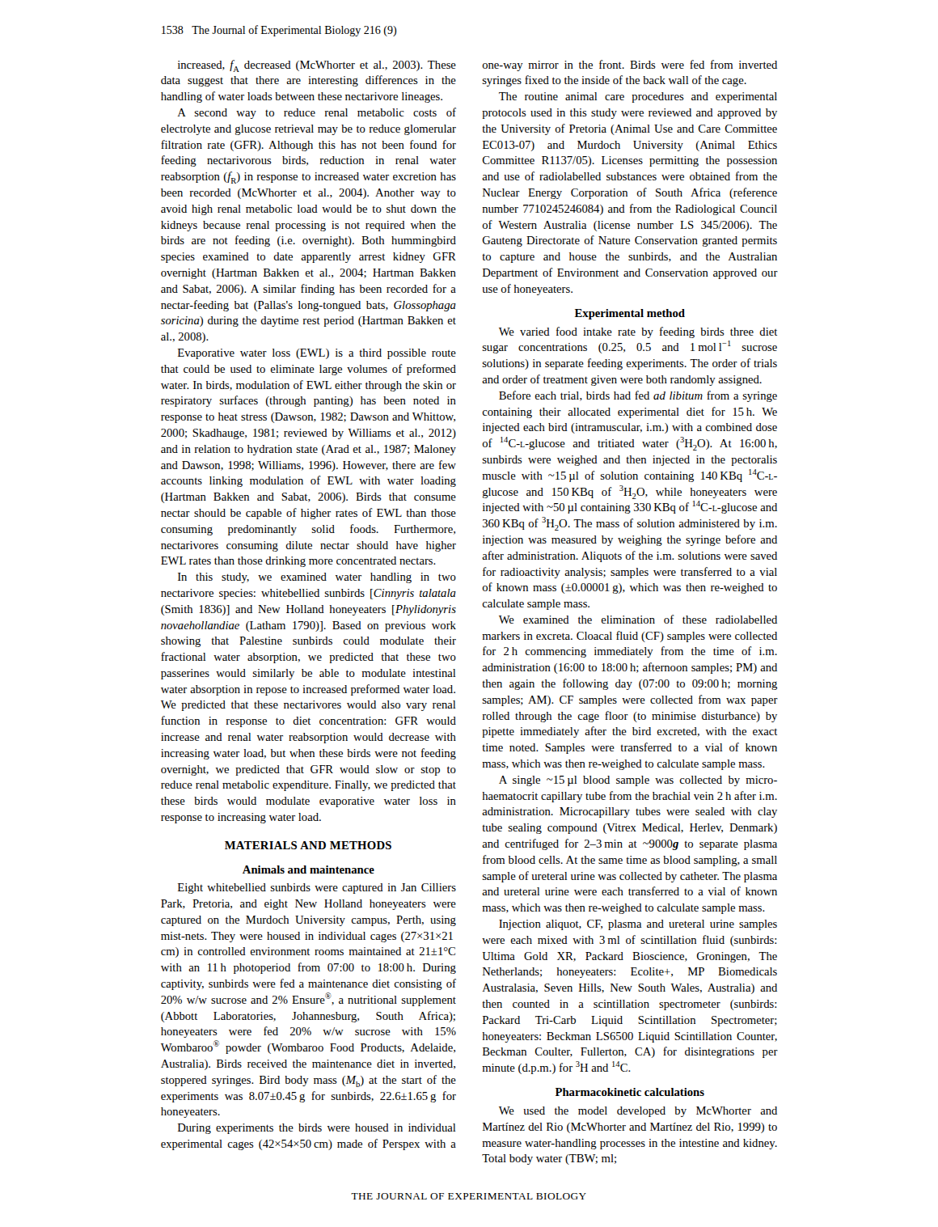1538 The Journal of Experimental Biology 216 (9)
increased, fA decreased (McWhorter et al., 2003). These data suggest that there are interesting differences in the handling of water loads between these nectarivore lineages.
A second way to reduce renal metabolic costs of electrolyte and glucose retrieval may be to reduce glomerular filtration rate (GFR). Although this has not been found for feeding nectarivorous birds, reduction in renal water reabsorption (fR) in response to increased water excretion has been recorded (McWhorter et al., 2004). Another way to avoid high renal metabolic load would be to shut down the kidneys because renal processing is not required when the birds are not feeding (i.e. overnight). Both hummingbird species examined to date apparently arrest kidney GFR overnight (Hartman Bakken et al., 2004; Hartman Bakken and Sabat, 2006). A similar finding has been recorded for a nectar-feeding bat (Pallas's long-tongued bats, Glossophaga soricina) during the daytime rest period (Hartman Bakken et al., 2008).
Evaporative water loss (EWL) is a third possible route that could be used to eliminate large volumes of preformed water. In birds, modulation of EWL either through the skin or respiratory surfaces (through panting) has been noted in response to heat stress (Dawson, 1982; Dawson and Whittow, 2000; Skadhauge, 1981; reviewed by Williams et al., 2012) and in relation to hydration state (Arad et al., 1987; Maloney and Dawson, 1998; Williams, 1996). However, there are few accounts linking modulation of EWL with water loading (Hartman Bakken and Sabat, 2006). Birds that consume nectar should be capable of higher rates of EWL than those consuming predominantly solid foods. Furthermore, nectarivores consuming dilute nectar should have higher EWL rates than those drinking more concentrated nectars.
In this study, we examined water handling in two nectarivore species: whitebellied sunbirds [Cinnyris talatala (Smith 1836)] and New Holland honeyeaters [Phylidonyris novaehollandiae (Latham 1790)]. Based on previous work showing that Palestine sunbirds could modulate their fractional water absorption, we predicted that these two passerines would similarly be able to modulate intestinal water absorption in repose to increased preformed water load. We predicted that these nectarivores would also vary renal function in response to diet concentration: GFR would increase and renal water reabsorption would decrease with increasing water load, but when these birds were not feeding overnight, we predicted that GFR would slow or stop to reduce renal metabolic expenditure. Finally, we predicted that these birds would modulate evaporative water loss in response to increasing water load.
Materials and methods
Animals and maintenance
Eight whitebellied sunbirds were captured in Jan Cilliers Park, Pretoria, and eight New Holland honeyeaters were captured on the Murdoch University campus, Perth, using mist-nets. They were housed in individual cages (27×31×21 cm) in controlled environment rooms maintained at 21±1°C with an 11 h photoperiod from 07:00 to 18:00 h. During captivity, sunbirds were fed a maintenance diet consisting of 20% w/w sucrose and 2% Ensure®, a nutritional supplement (Abbott Laboratories, Johannesburg, South Africa); honeyeaters were fed 20% w/w sucrose with 15% Wombaroo® powder (Wombaroo Food Products, Adelaide, Australia). Birds received the maintenance diet in inverted, stoppered syringes. Bird body mass (Mb) at the start of the experiments was 8.07±0.45 g for sunbirds, 22.6±1.65 g for honeyeaters.
During experiments the birds were housed in individual experimental cages (42×54×50 cm) made of Perspex with a one-way mirror in the front. Birds were fed from inverted syringes fixed to the inside of the back wall of the cage.
The routine animal care procedures and experimental protocols used in this study were reviewed and approved by the University of Pretoria (Animal Use and Care Committee EC013-07) and Murdoch University (Animal Ethics Committee R1137/05). Licenses permitting the possession and use of radiolabelled substances were obtained from the Nuclear Energy Corporation of South Africa (reference number 7710245246084) and from the Radiological Council of Western Australia (license number LS 345/2006). The Gauteng Directorate of Nature Conservation granted permits to capture and house the sunbirds, and the Australian Department of Environment and Conservation approved our use of honeyeaters.
Experimental method
We varied food intake rate by feeding birds three diet sugar concentrations (0.25, 0.5 and 1 mol l−1 sucrose solutions) in separate feeding experiments. The order of trials and order of treatment given were both randomly assigned.
Before each trial, birds had fed ad libitum from a syringe containing their allocated experimental diet for 15 h. We injected each bird (intramuscular, i.m.) with a combined dose of 14C-l-glucose and tritiated water (3H2O). At 16:00 h, sunbirds were weighed and then injected in the pectoralis muscle with ~15 µl of solution containing 140 KBq 14C-l-glucose and 150 KBq of 3H2O, while honeyeaters were injected with ~50 µl containing 330 KBq of 14C-l-glucose and 360 KBq of 3H2O. The mass of solution administered by i.m. injection was measured by weighing the syringe before and after administration. Aliquots of the i.m. solutions were saved for radioactivity analysis; samples were transferred to a vial of known mass (±0.00001 g), which was then re-weighed to calculate sample mass.
We examined the elimination of these radiolabelled markers in excreta. Cloacal fluid (CF) samples were collected for 2 h commencing immediately from the time of i.m. administration (16:00 to 18:00 h; afternoon samples; PM) and then again the following day (07:00 to 09:00 h; morning samples; AM). CF samples were collected from wax paper rolled through the cage floor (to minimise disturbance) by pipette immediately after the bird excreted, with the exact time noted. Samples were transferred to a vial of known mass, which was then re-weighed to calculate sample mass.
A single ~15 µl blood sample was collected by micro-haematocrit capillary tube from the brachial vein 2 h after i.m. administration. Microcapillary tubes were sealed with clay tube sealing compound (Vitrex Medical, Herlev, Denmark) and centrifuged for 2–3 min at ~9000g to separate plasma from blood cells. At the same time as blood sampling, a small sample of ureteral urine was collected by catheter. The plasma and ureteral urine were each transferred to a vial of known mass, which was then re-weighed to calculate sample mass.
Injection aliquot, CF, plasma and ureteral urine samples were each mixed with 3 ml of scintillation fluid (sunbirds: Ultima Gold XR, Packard Bioscience, Groningen, The Netherlands; honeyeaters: Ecolite+, MP Biomedicals Australasia, Seven Hills, New South Wales, Australia) and then counted in a scintillation spectrometer (sunbirds: Packard Tri-Carb Liquid Scintillation Spectrometer; honeyeaters: Beckman LS6500 Liquid Scintillation Counter, Beckman Coulter, Fullerton, CA) for disintegrations per minute (d.p.m.) for 3H and 14C.
Pharmacokinetic calculations
We used the model developed by McWhorter and Martínez del Rio (McWhorter and Martínez del Rio, 1999) to measure water-handling processes in the intestine and kidney. Total body water (TBW; ml;
The Journal of Experimental Biology